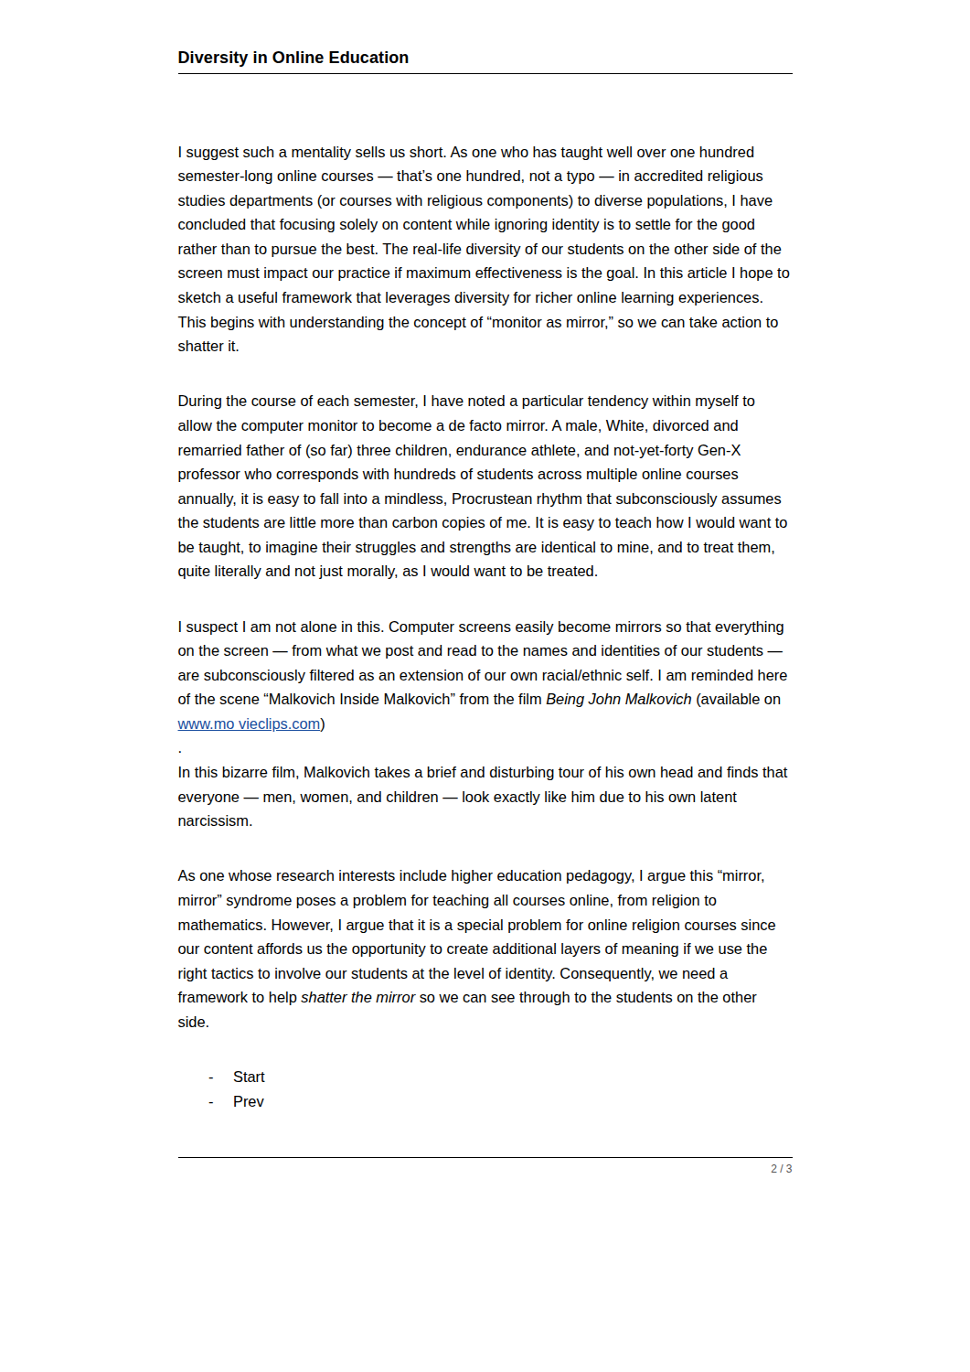Diversity in Online Education
I suggest such a mentality sells us short. As one who has taught well over one hundred semester-long online courses — that’s one hundred, not a typo — in accredited religious studies departments (or courses with religious components) to diverse populations, I have concluded that focusing solely on content while ignoring identity is to settle for the good rather than to pursue the best. The real-life diversity of our students on the other side of the screen must impact our practice if maximum effectiveness is the goal. In this article I hope to sketch a useful framework that leverages diversity for richer online learning experiences. This begins with understanding the concept of “monitor as mirror,” so we can take action to shatter it.
During the course of each semester, I have noted a particular tendency within myself to allow the computer monitor to become a de facto mirror. A male, White, divorced and remarried father of (so far) three children, endurance athlete, and not-yet-forty Gen-X professor who corresponds with hundreds of students across multiple online courses annually, it is easy to fall into a mindless, Procrustean rhythm that subconsciously assumes the students are little more than carbon copies of me. It is easy to teach how I would want to be taught, to imagine their struggles and strengths are identical to mine, and to treat them, quite literally and not just morally, as I would want to be treated.
I suspect I am not alone in this. Computer screens easily become mirrors so that everything on the screen — from what we post and read to the names and identities of our students — are subconsciously filtered as an extension of our own racial/ethnic self. I am reminded here of the scene “Malkovich Inside Malkovich” from the film Being John Malkovich (available on www.mo vieclips.com)
.
In this bizarre film, Malkovich takes a brief and disturbing tour of his own head and finds that everyone — men, women, and children — look exactly like him due to his own latent narcissism.
As one whose research interests include higher education pedagogy, I argue this “mirror, mirror” syndrome poses a problem for teaching all courses online, from religion to mathematics. However, I argue that it is a special problem for online religion courses since our content affords us the opportunity to create additional layers of meaning if we use the right tactics to involve our students at the level of identity. Consequently, we need a framework to help shatter the mirror so we can see through to the students on the other side.
Start
Prev
2 / 3